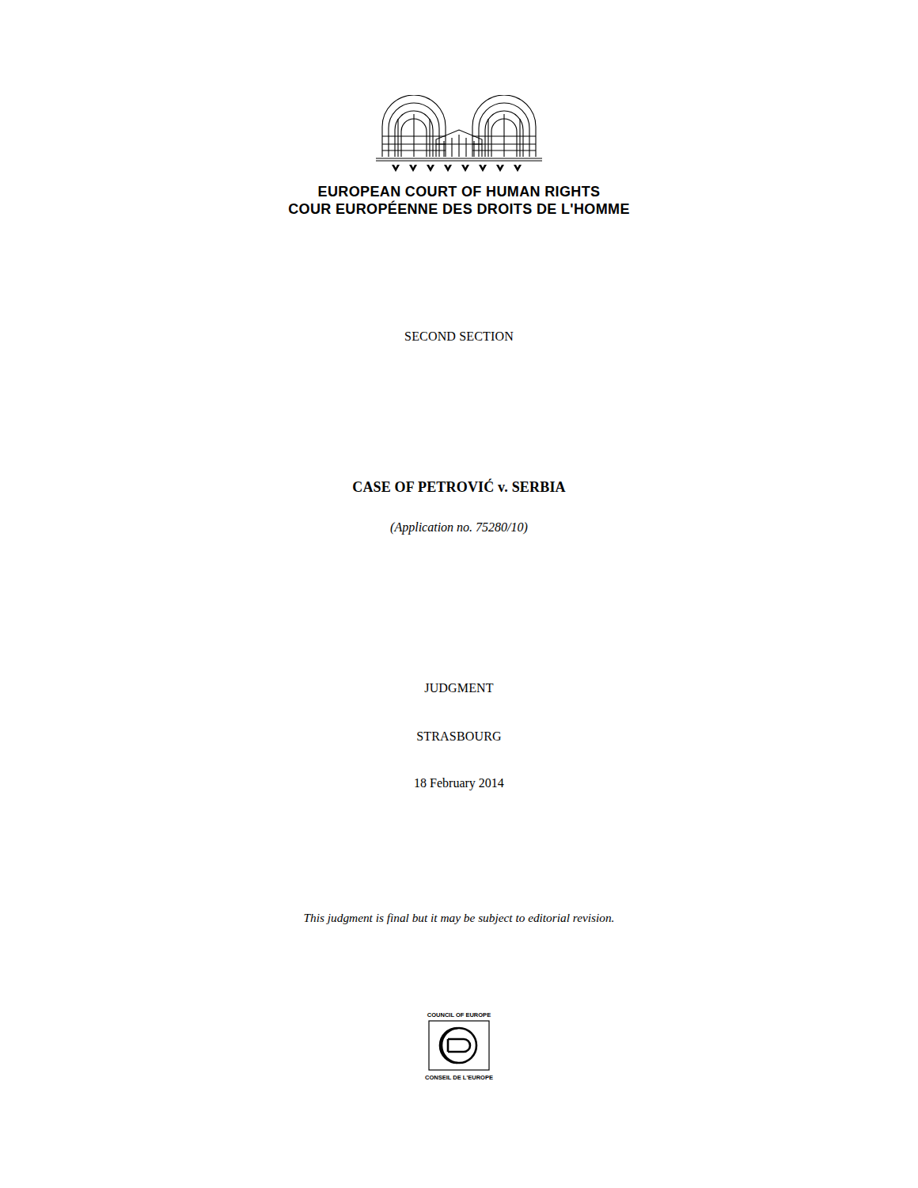EUROPEAN COURT OF HUMAN RIGHTS COUR EUROPÉENNE DES DROITS DE L'HOMME
SECOND SECTION
CASE OF PETROVIĆ v. SERBIA
(Application no. 75280/10)
JUDGMENT
STRASBOURG
18 February 2014
This judgment is final but it may be subject to editorial revision.
COUNCIL OF EUROPE CONSEIL DE L'EUROPE